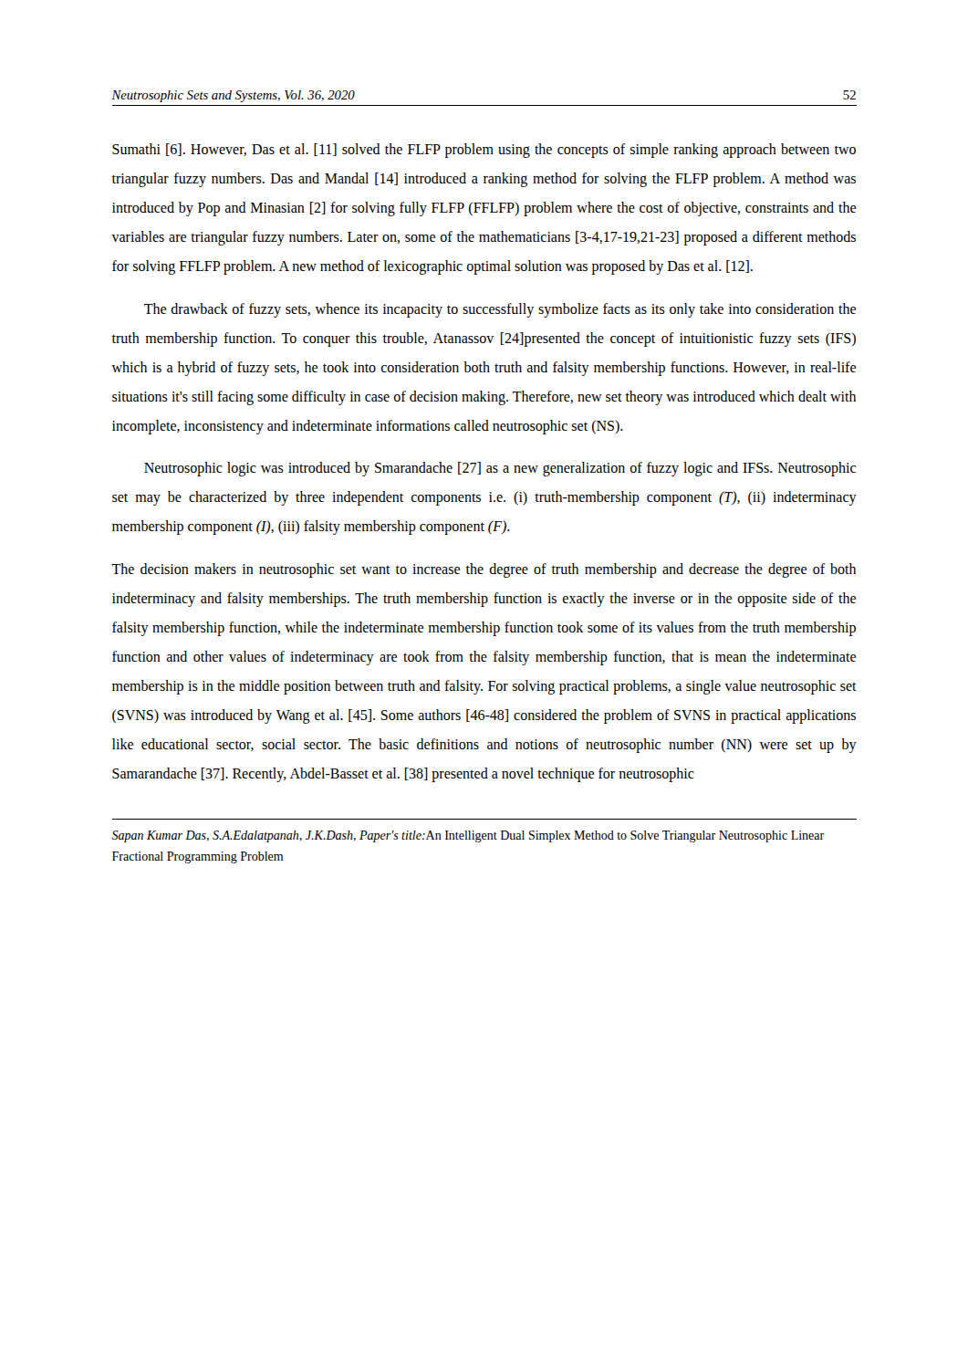Neutrosophic Sets and Systems, Vol. 36, 2020 52
Sumathi [6]. However, Das et al. [11] solved the FLFP problem using the concepts of simple ranking approach between two triangular fuzzy numbers. Das and Mandal [14] introduced a ranking method for solving the FLFP problem. A method was introduced by Pop and Minasian [2] for solving fully FLFP (FFLFP) problem where the cost of objective, constraints and the variables are triangular fuzzy numbers. Later on, some of the mathematicians [3-4,17-19,21-23] proposed a different methods for solving FFLFP problem. A new method of lexicographic optimal solution was proposed by Das et al. [12].
The drawback of fuzzy sets, whence its incapacity to successfully symbolize facts as its only take into consideration the truth membership function. To conquer this trouble, Atanassov [24]presented the concept of intuitionistic fuzzy sets (IFS) which is a hybrid of fuzzy sets, he took into consideration both truth and falsity membership functions. However, in real-life situations it's still facing some difficulty in case of decision making. Therefore, new set theory was introduced which dealt with incomplete, inconsistency and indeterminate informations called neutrosophic set (NS).
Neutrosophic logic was introduced by Smarandache [27] as a new generalization of fuzzy logic and IFSs. Neutrosophic set may be characterized by three independent components i.e. (i) truth-membership component (T), (ii) indeterminacy membership component (I), (iii) falsity membership component (F).
The decision makers in neutrosophic set want to increase the degree of truth membership and decrease the degree of both indeterminacy and falsity memberships. The truth membership function is exactly the inverse or in the opposite side of the falsity membership function, while the indeterminate membership function took some of its values from the truth membership function and other values of indeterminacy are took from the falsity membership function, that is mean the indeterminate membership is in the middle position between truth and falsity. For solving practical problems, a single value neutrosophic set (SVNS) was introduced by Wang et al. [45]. Some authors [46-48] considered the problem of SVNS in practical applications like educational sector, social sector. The basic definitions and notions of neutrosophic number (NN) were set up by Samarandache [37]. Recently, Abdel-Basset et al. [38] presented a novel technique for neutrosophic
Sapan Kumar Das, S.A.Edalatpanah, J.K.Dash, Paper's title: An Intelligent Dual Simplex Method to Solve Triangular Neutrosophic Linear Fractional Programming Problem